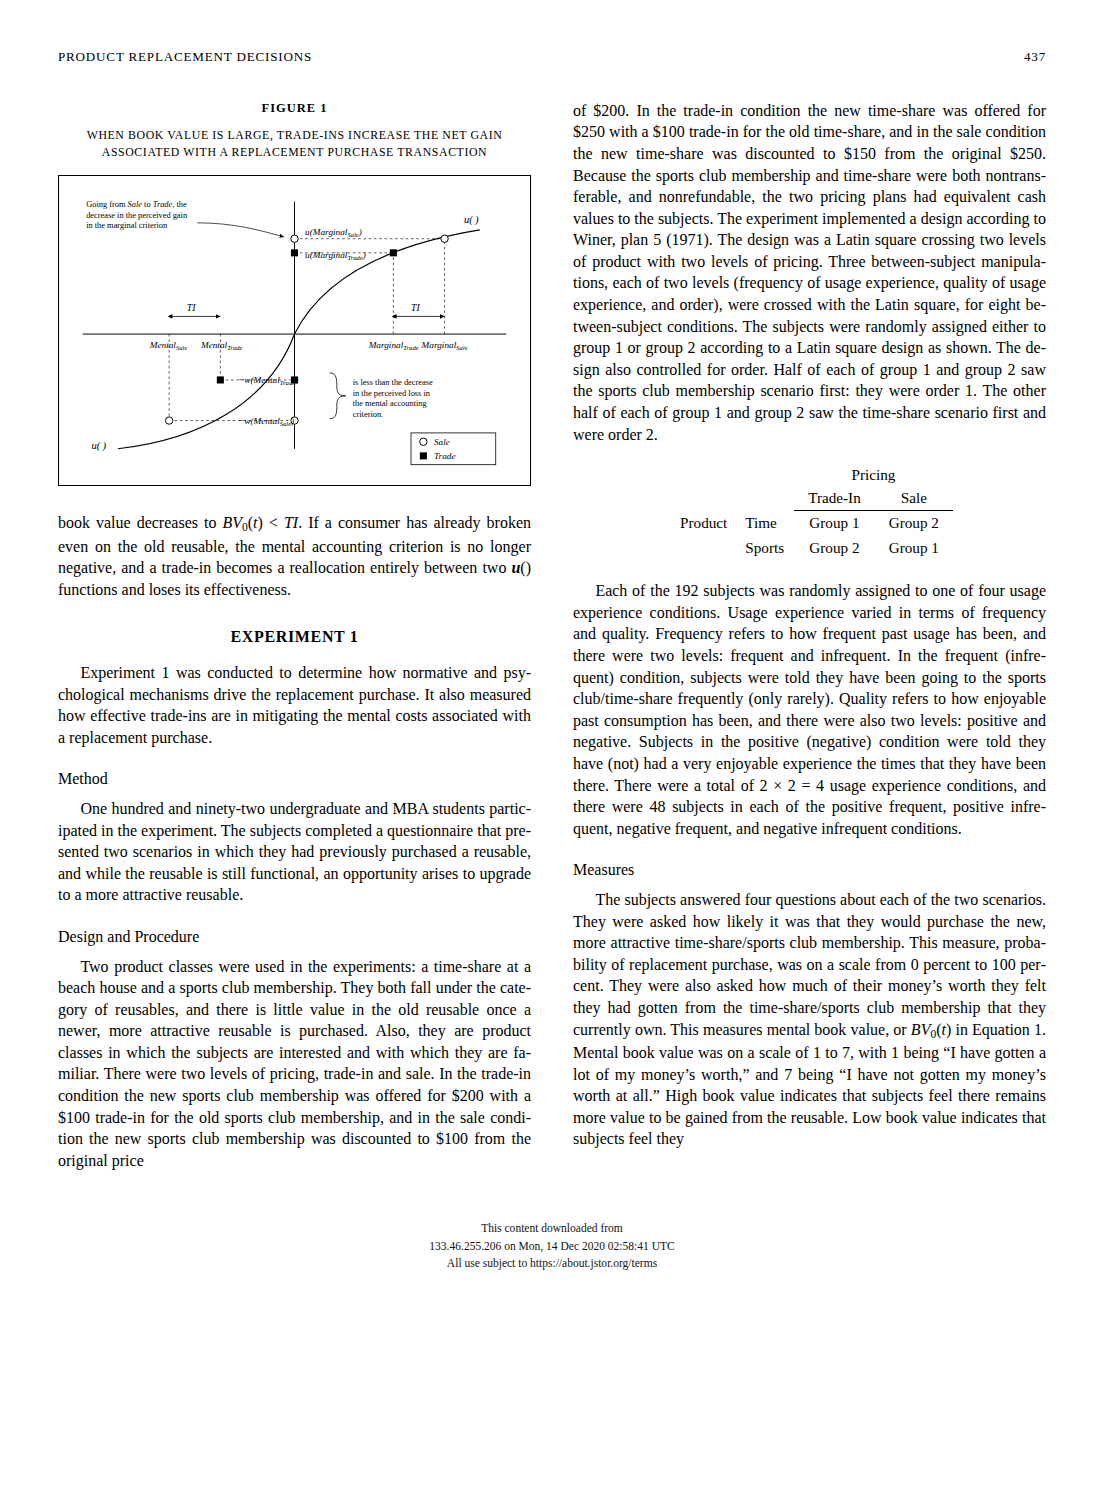Product Replacement Decisions 437
FIGURE 1
When book value is large, trade-ins increase the net gain associated with a replacement purchase transaction
u( ) u( ) u(MarginalSale) u(MarginalTrade) −w(MentalTrade) −w(MentalSale) MentalSale MentalTrade MarginalTrade MarginalSale TI TI Going from Sale to Trade, the decrease in the perceived gain in the marginal criterion is less than the decrease in the perceived loss in the mental accounting criterion. Sale Trade
book value decreases to BV 0(t) < TI. If a consumer has already broken even on the old reusable, the mental accounting criterion is no longer negative, and a trade-in becomes a reallocation entirely between two u() functions and loses its effectiveness.
EXPERIMENT 1
Experiment 1 was conducted to determine how normative and psychological mechanisms drive the replacement purchase. It also measured how effective trade-ins are in mitigating the mental costs associated with a replacement purchase.
Method
One hundred and ninety-two undergraduate and MBA students participated in the experiment. The subjects completed a questionnaire that presented two scenarios in which they had previously purchased a reusable, and while the reusable is still functional, an opportunity arises to upgrade to a more attractive reusable.
Design and Procedure
Two product classes were used in the experiments: a time-share at a beach house and a sports club membership. They both fall under the category of reusables, and there is little value in the old reusable once a newer, more attractive reusable is purchased. Also, they are product classes in which the subjects are interested and with which they are familiar. There were two levels of pricing, trade-in and sale. In the trade-in condition the new sports club membership was offered for $200 with a $100 trade-in for the old sports club membership, and in the sale condition the new sports club membership was discounted to $100 from the original price
of $200. In the trade-in condition the new time-share was offered for $250 with a $100 trade-in for the old time-share, and in the sale condition the new time-share was discounted to $150 from the original $250. Because the sports club membership and time-share were both nontransferable, and nonrefundable, the two pricing plans had equivalent cash values to the subjects. The experiment implemented a design according to Winer, plan 5 (1971). The design was a Latin square crossing two levels of product with two levels of pricing. Three between-subject manipulations, each of two levels (frequency of usage experience, quality of usage experience, and order), were crossed with the Latin square, for eight between-subject conditions. The subjects were randomly assigned either to group 1 or group 2 according to a Latin square design as shown. The design also controlled for order. Half of each of group 1 and group 2 saw the sports club membership scenario first: they were order 1. The other half of each of group 1 and group 2 saw the time-share scenario first and were order 2.
| | | Pricing |
| | | Trade-In | Sale |
| Product | Time | Group 1 | Group 2 |
| | Sports | Group 2 | Group 1 |
Each of the 192 subjects was randomly assigned to one of four usage experience conditions. Usage experience varied in terms of frequency and quality. Frequency refers to how frequent past usage has been, and there were two levels: frequent and infrequent. In the frequent (infrequent) condition, subjects were told they have been going to the sports club/time-share frequently (only rarely). Quality refers to how enjoyable past consumption has been, and there were also two levels: positive and negative. Subjects in the positive (negative) condition were told they have (not) had a very enjoyable experience the times that they have been there. There were a total of 2 × 2 = 4 usage experience conditions, and there were 48 subjects in each of the positive frequent, positive infrequent, negative frequent, and negative infrequent conditions.
Measures
The subjects answered four questions about each of the two scenarios. They were asked how likely it was that they would purchase the new, more attractive time-share/sports club membership. This measure, probability of replacement purchase, was on a scale from 0 percent to 100 percent. They were also asked how much of their money’s worth they felt they had gotten from the time-share/sports club membership that they currently own. This measures mental book value, or BV 0(t) in Equation 1. Mental book value was on a scale of 1 to 7, with 1 being “I have gotten a lot of my money’s worth,” and 7 being “I have not gotten my money’s worth at all.” High book value indicates that subjects feel there remains more value to be gained from the reusable. Low book value indicates that subjects feel they
This content downloaded from
133.46.255.206 on Mon, 14 Dec 2020 02:58:41 UTC
All use subject to https://about.jstor.org/terms